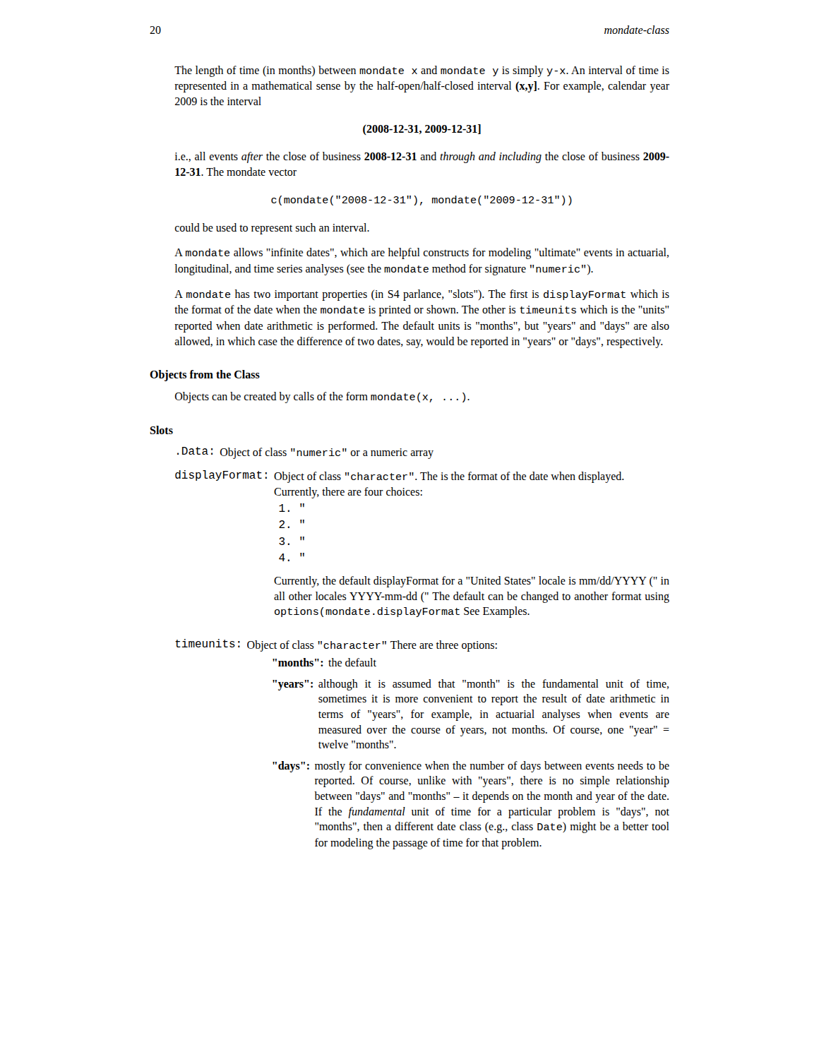20 mondate-class
The length of time (in months) between mondate x and mondate y is simply y-x. An interval of time is represented in a mathematical sense by the half-open/half-closed interval (x,y]. For example, calendar year 2009 is the interval
(2008-12-31, 2009-12-31]
i.e., all events after the close of business 2008-12-31 and through and including the close of business 2009-12-31. The mondate vector
c(mondate("2008-12-31"), mondate("2009-12-31"))
could be used to represent such an interval.
A mondate allows "infinite dates", which are helpful constructs for modeling "ultimate" events in actuarial, longitudinal, and time series analyses (see the mondate method for signature "numeric").
A mondate has two important properties (in S4 parlance, "slots"). The first is displayFormat which is the format of the date when the mondate is printed or shown. The other is timeunits which is the "units" reported when date arithmetic is performed. The default units is "months", but "years" and "days" are also allowed, in which case the difference of two dates, say, would be reported in "years" or "days", respectively.
Objects from the Class
Objects can be created by calls of the form mondate(x, ...).
Slots
.Data:
Object of class "numeric" or a numeric array
displayFormat:
Object of class "character". The is the format of the date when displayed. Currently, there are four choices:
"
"
"
"
Currently, the default displayFormat for a "United States" locale is mm/dd/YYYY (" in all other locales YYYY-mm-dd (" The default can be changed to another format using options(mondate.displayFormat See Examples.
timeunits:
Object of class "character" There are three options:
"months":
the default
"years":
although it is assumed that "month" is the fundamental unit of time, sometimes it is more convenient to report the result of date arithmetic in terms of "years", for example, in actuarial analyses when events are measured over the course of years, not months. Of course, one "year" = twelve "months".
"days":
mostly for convenience when the number of days between events needs to be reported. Of course, unlike with "years", there is no simple relationship between "days" and "months" – it depends on the month and year of the date. If the fundamental unit of time for a particular problem is "days", not "months", then a different date class (e.g., class Date) might be a better tool for modeling the passage of time for that problem.